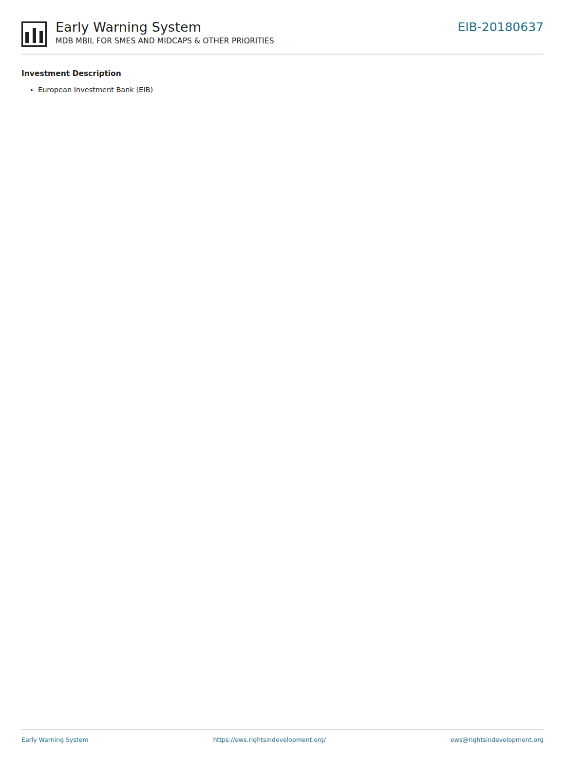Early Warning System
MDB MBIL FOR SMES AND MIDCAPS & OTHER PRIORITIES
EIB-20180637
Investment Description
European Investment Bank (EIB)
Early Warning System
https://ews.rightsindevelopment.org/
ews@rightsindevelopment.org